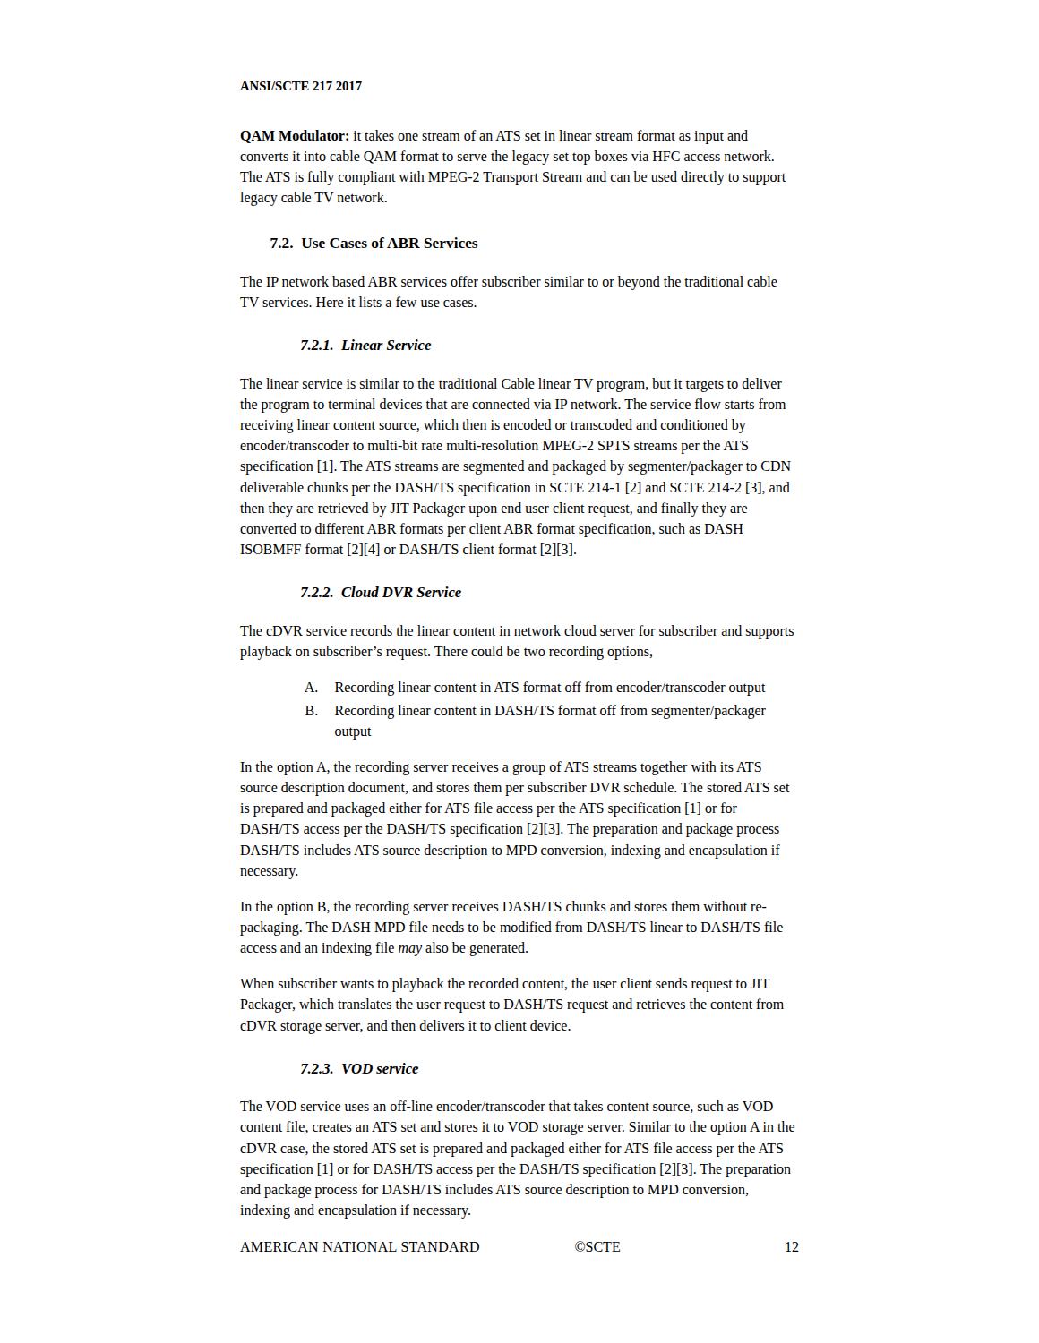ANSI/SCTE 217 2017
QAM Modulator: it takes one stream of an ATS set in linear stream format as input and converts it into cable QAM format to serve the legacy set top boxes via HFC access network. The ATS is fully compliant with MPEG-2 Transport Stream and can be used directly to support legacy cable TV network.
7.2. Use Cases of ABR Services
The IP network based ABR services offer subscriber similar to or beyond the traditional cable TV services. Here it lists a few use cases.
7.2.1. Linear Service
The linear service is similar to the traditional Cable linear TV program, but it targets to deliver the program to terminal devices that are connected via IP network. The service flow starts from receiving linear content source, which then is encoded or transcoded and conditioned by encoder/transcoder to multi-bit rate multi-resolution MPEG-2 SPTS streams per the ATS specification [1]. The ATS streams are segmented and packaged by segmenter/packager to CDN deliverable chunks per the DASH/TS specification in SCTE 214-1 [2] and SCTE 214-2 [3], and then they are retrieved by JIT Packager upon end user client request, and finally they are converted to different ABR formats per client ABR format specification, such as DASH ISOBMFF format [2][4] or DASH/TS client format [2][3].
7.2.2. Cloud DVR Service
The cDVR service records the linear content in network cloud server for subscriber and supports playback on subscriber’s request. There could be two recording options,
Recording linear content in ATS format off from encoder/transcoder output
Recording linear content in DASH/TS format off from segmenter/packager output
In the option A, the recording server receives a group of ATS streams together with its ATS source description document, and stores them per subscriber DVR schedule. The stored ATS set is prepared and packaged either for ATS file access per the ATS specification [1] or for DASH/TS access per the DASH/TS specification [2][3]. The preparation and package process DASH/TS includes ATS source description to MPD conversion, indexing and encapsulation if necessary.
In the option B, the recording server receives DASH/TS chunks and stores them without re-packaging. The DASH MPD file needs to be modified from DASH/TS linear to DASH/TS file access and an indexing file may also be generated.
When subscriber wants to playback the recorded content, the user client sends request to JIT Packager, which translates the user request to DASH/TS request and retrieves the content from cDVR storage server, and then delivers it to client device.
7.2.3. VOD service
The VOD service uses an off-line encoder/transcoder that takes content source, such as VOD content file, creates an ATS set and stores it to VOD storage server. Similar to the option A in the cDVR case, the stored ATS set is prepared and packaged either for ATS file access per the ATS specification [1] or for DASH/TS access per the DASH/TS specification [2][3]. The preparation and package process for DASH/TS includes ATS source description to MPD conversion, indexing and encapsulation if necessary.
AMERICAN NATIONAL STANDARD
©SCTE
12